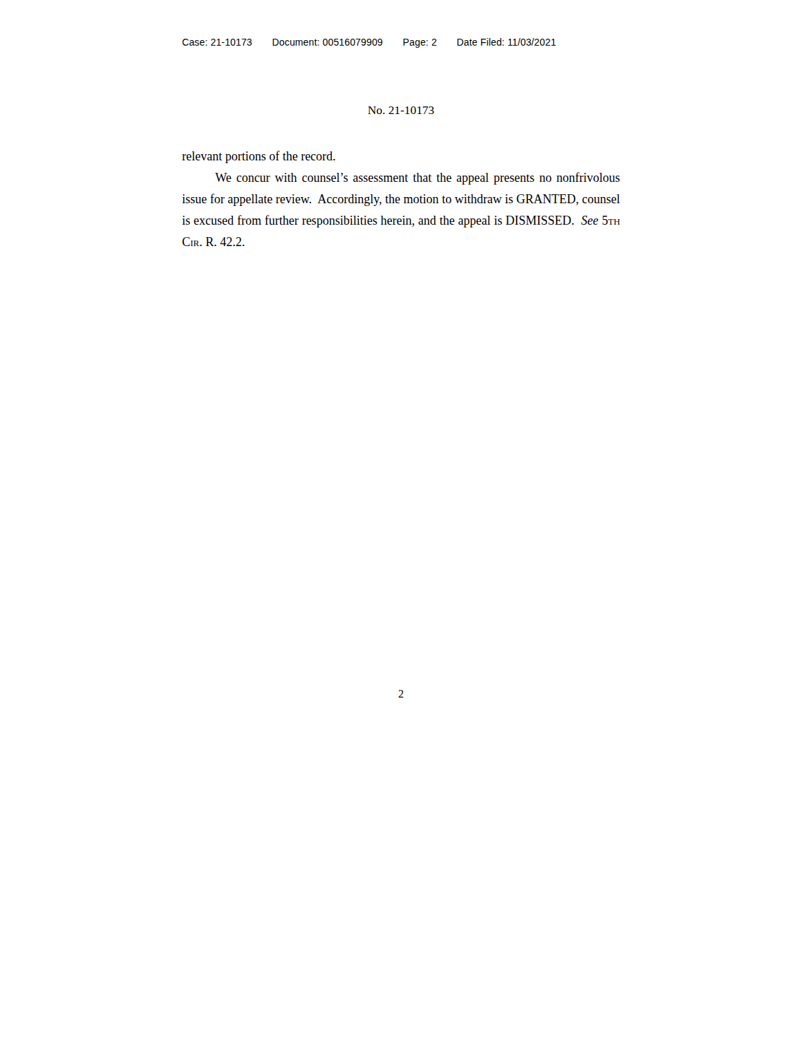Case: 21-10173 Document: 00516079909 Page: 2 Date Filed: 11/03/2021
No. 21-10173
relevant portions of the record.
We concur with counsel’s assessment that the appeal presents no nonfrivolous issue for appellate review. Accordingly, the motion to withdraw is GRANTED, counsel is excused from further responsibilities herein, and the appeal is DISMISSED. See 5th Cir. R. 42.2.
2